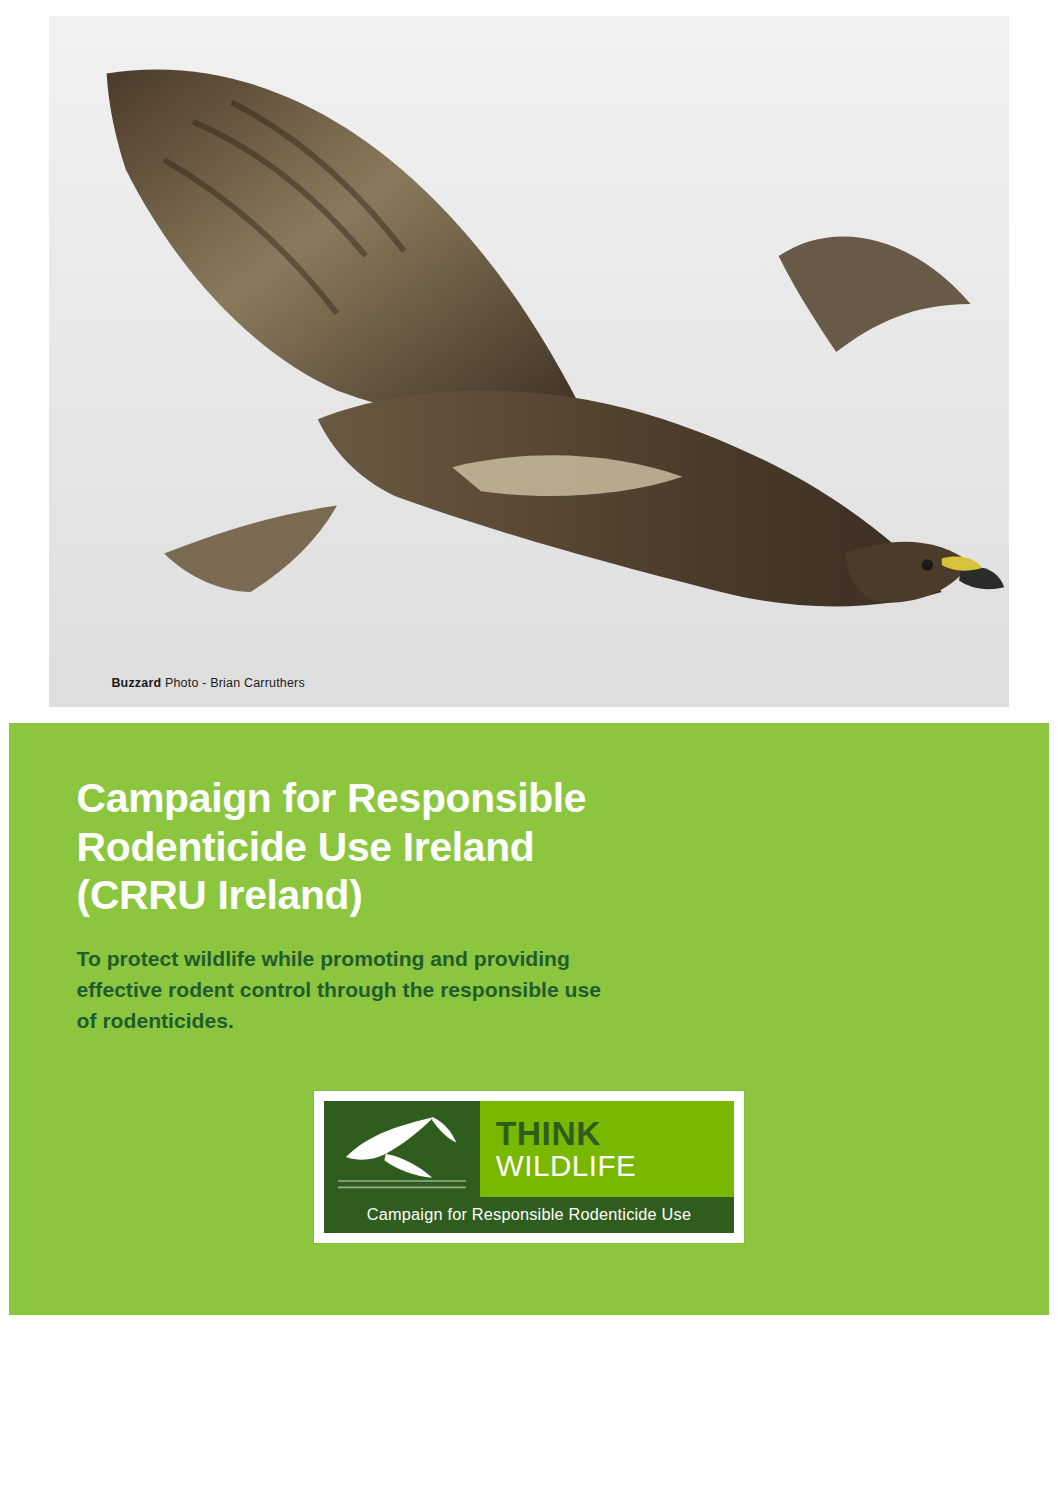Buzzard Photo - Brian Carruthers
Campaign for Responsible
Rodenticide Use Ireland
(CRRU Ireland)
To protect wildlife while promoting and providing effective rodent control through the responsible use of rodenticides.
THINK WILDLIFE
Campaign for Responsible Rodenticide Use